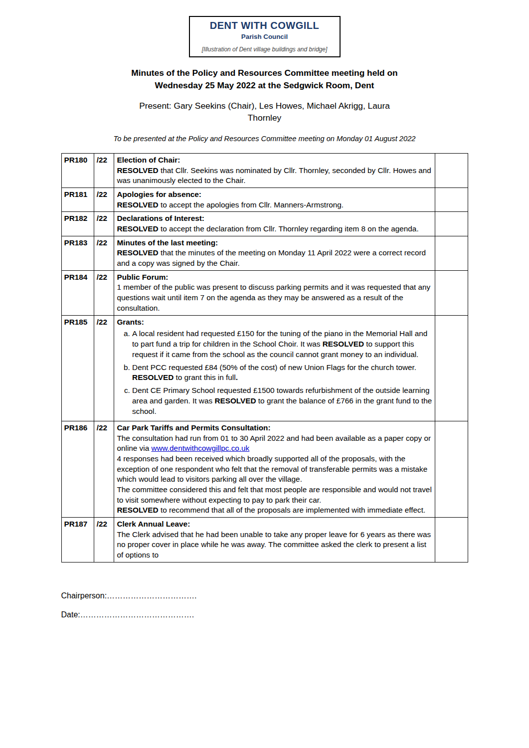DENT WITH COWGILL
Parish Council
[Illustration of Dent village buildings and bridge]
Minutes of the Policy and Resources Committee meeting held on
Wednesday 25 May 2022 at the Sedgwick Room, Dent
Present: Gary Seekins (Chair), Les Howes, Michael Akrigg, Laura
Thornley
To be presented at the Policy and Resources Committee meeting on Monday 01 August 2022
| PR180 | /22 | Election of Chair: RESOLVED that Cllr. Seekins was nominated by Cllr. Thornley, seconded by Cllr. Howes and was unanimously elected to the Chair. | |
| PR181 | /22 | Apologies for absence: RESOLVED to accept the apologies from Cllr. Manners-Armstrong. | |
| PR182 | /22 | Declarations of Interest: RESOLVED to accept the declaration from Cllr. Thornley regarding item 8 on the agenda. | |
| PR183 | /22 | Minutes of the last meeting: RESOLVED that the minutes of the meeting on Monday 11 April 2022 were a correct record and a copy was signed by the Chair. | |
| PR184 | /22 | Public Forum: 1 member of the public was present to discuss parking permits and it was requested that any questions wait until item 7 on the agenda as they may be answered as a result of the consultation. | |
| PR185 | /22 | Grants: A local resident had requested £150 for the tuning of the piano in the Memorial Hall and to part fund a trip for children in the School Choir. It was RESOLVED to support this request if it came from the school as the council cannot grant money to an individual. Dent PCC requested £84 (50% of the cost) of new Union Flags for the church tower. RESOLVED to grant this in full . Dent CE Primary School requested £1500 towards refurbishment of the outside learning area and garden. It was RESOLVED to grant the balance of £766 in the grant fund to the school. | |
| PR186 | /22 | Car Park Tariffs and Permits Consultation: The consultation had run from 01 to 30 April 2022 and had been available as a paper copy or online via www.dentwithcowgillpc.co.uk 4 responses had been received which broadly supported all of the proposals, with the exception of one respondent who felt that the removal of transferable permits was a mistake which would lead to visitors parking all over the village. The committee considered this and felt that most people are responsible and would not travel to visit somewhere without expecting to pay to park their car. RESOLVED to recommend that all of the proposals are implemented with immediate effect. | |
| PR187 | /22 | Clerk Annual Leave: The Clerk advised that he had been unable to take any proper leave for 6 years as there was no proper cover in place while he was away. The committee asked the clerk to present a list of options to | |
Chairperson:…………………………….
Date:…………………………………….